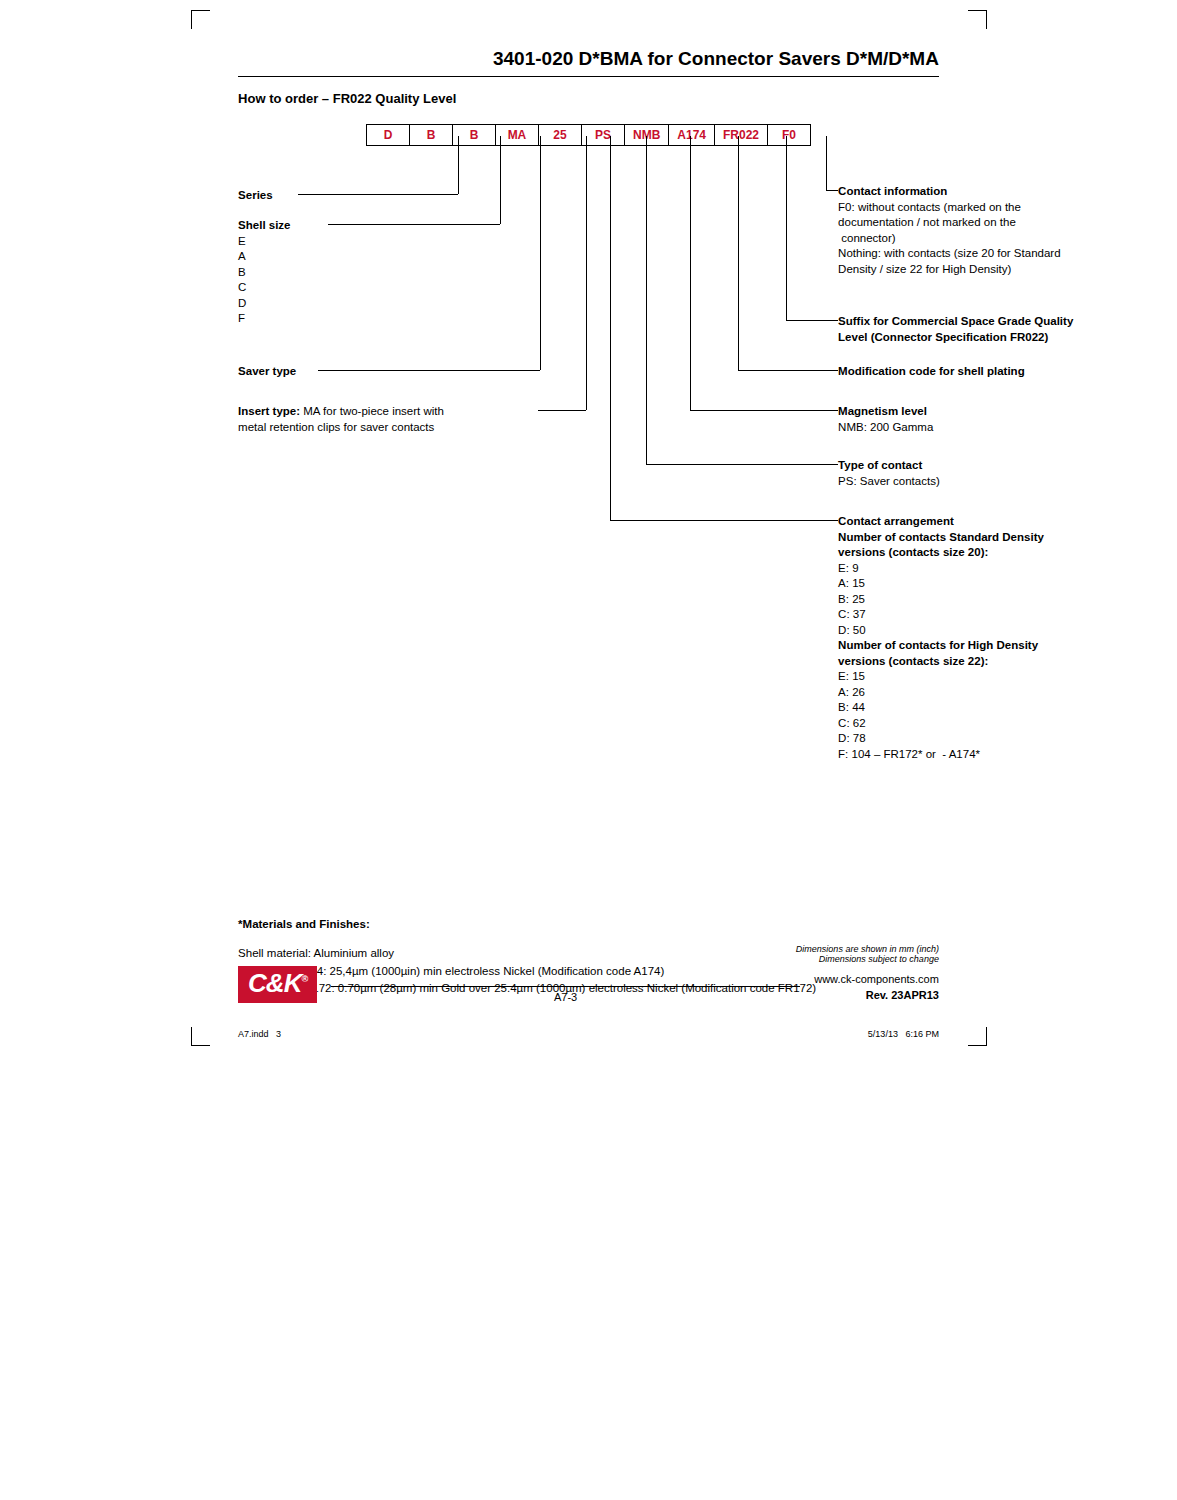3401-020 D*BMA for Connector Savers D*M/D*MA
How to order – FR022 Quality Level
D
B
B
MA
25
PS
NMB
A174
FR022
F0
Series
Shell size
E
A
B
C
D
F
Saver type
Insert type: MA for two-piece insert with
metal retention clips for saver contacts
Contact information
F0: without contacts (marked on the
documentation / not marked on the
connector)
Nothing: with contacts (size 20 for Standard
Density / size 22 for High Density)
Suffix for Commercial Space Grade Quality
Level (Connector Specification FR022)
Modification code for shell plating
Magnetism level
NMB: 200 Gamma
Type of contact
PS: Saver contacts)
Contact arrangement
Number of contacts Standard Density
versions (contacts size 20):
E: 9
A: 15
B: 25
C: 37
D: 50
Number of contacts for High Density
versions (contacts size 22):
E: 15
A: 26
B: 44
C: 62
D: 78
F: 104 – FR172* or - A174*
*Materials and Finishes:
Shell material: Aluminium alloy
Shell finish A174: 25,4µm (1000µin) min electroless Nickel (Modification code A174)
Shell finish FR172: 0.70µm (28µm) min Gold over 25.4µm (1000µm) electroless Nickel (Modification code FR172)
Dimensions are shown in mm (inch)
Dimensions subject to change
C&K®
A7-3
www.ck-components.com
Rev. 23APR13
A7.indd 3
5/13/13 6:16 PM